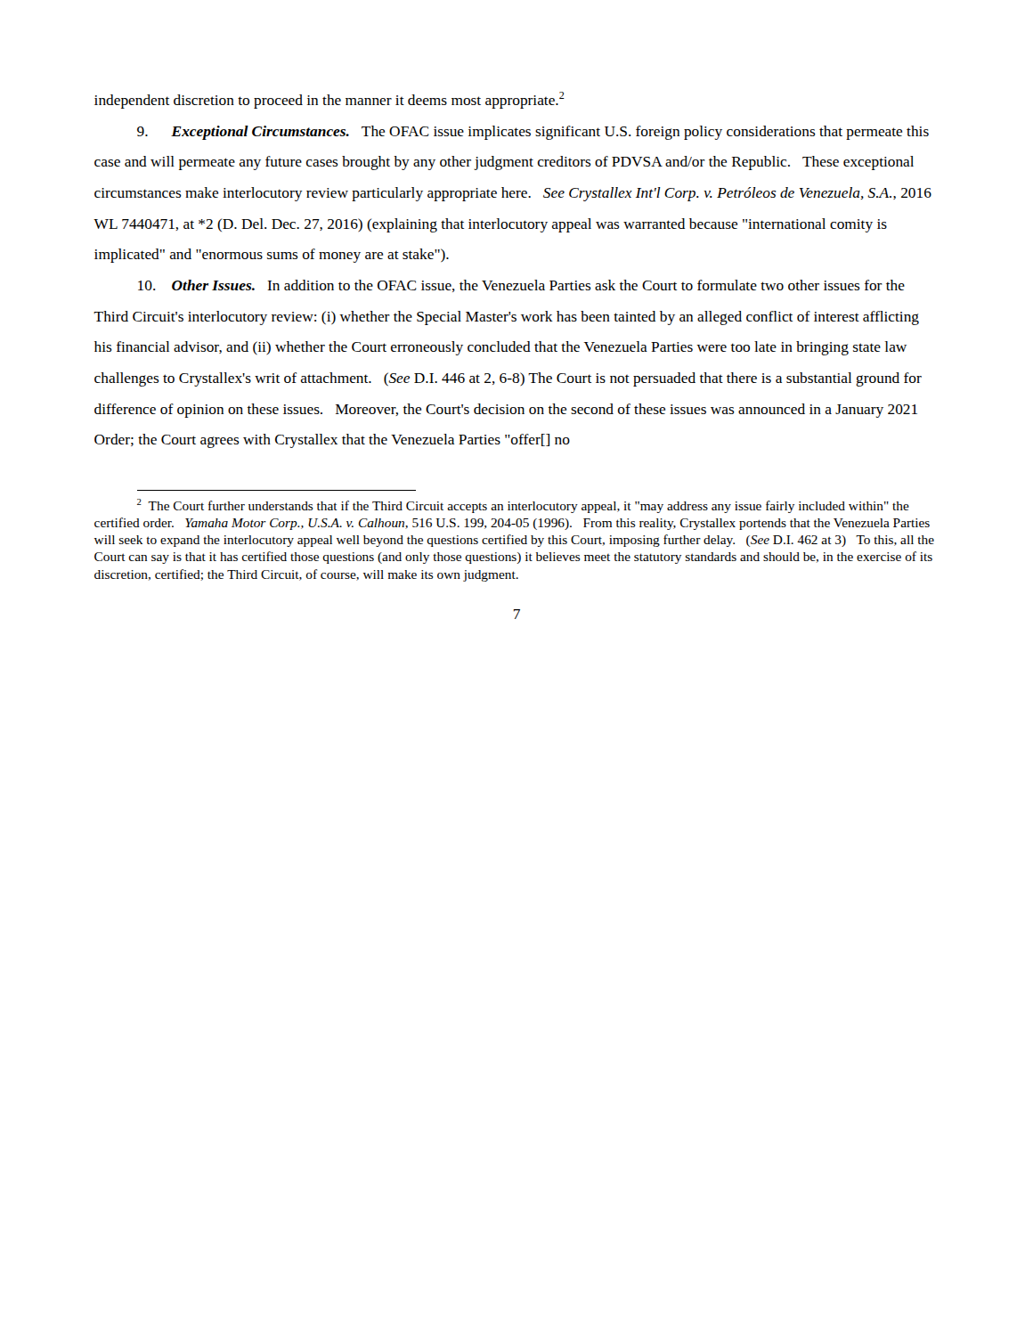independent discretion to proceed in the manner it deems most appropriate.2
9. Exceptional Circumstances. The OFAC issue implicates significant U.S. foreign policy considerations that permeate this case and will permeate any future cases brought by any other judgment creditors of PDVSA and/or the Republic. These exceptional circumstances make interlocutory review particularly appropriate here. See Crystallex Int'l Corp. v. Petróleos de Venezuela, S.A., 2016 WL 7440471, at *2 (D. Del. Dec. 27, 2016) (explaining that interlocutory appeal was warranted because "international comity is implicated" and "enormous sums of money are at stake").
10. Other Issues. In addition to the OFAC issue, the Venezuela Parties ask the Court to formulate two other issues for the Third Circuit's interlocutory review: (i) whether the Special Master's work has been tainted by an alleged conflict of interest afflicting his financial advisor, and (ii) whether the Court erroneously concluded that the Venezuela Parties were too late in bringing state law challenges to Crystallex's writ of attachment. (See D.I. 446 at 2, 6-8) The Court is not persuaded that there is a substantial ground for difference of opinion on these issues. Moreover, the Court's decision on the second of these issues was announced in a January 2021 Order; the Court agrees with Crystallex that the Venezuela Parties "offer[] no
2 The Court further understands that if the Third Circuit accepts an interlocutory appeal, it "may address any issue fairly included within" the certified order. Yamaha Motor Corp., U.S.A. v. Calhoun, 516 U.S. 199, 204-05 (1996). From this reality, Crystallex portends that the Venezuela Parties will seek to expand the interlocutory appeal well beyond the questions certified by this Court, imposing further delay. (See D.I. 462 at 3) To this, all the Court can say is that it has certified those questions (and only those questions) it believes meet the statutory standards and should be, in the exercise of its discretion, certified; the Third Circuit, of course, will make its own judgment.
7